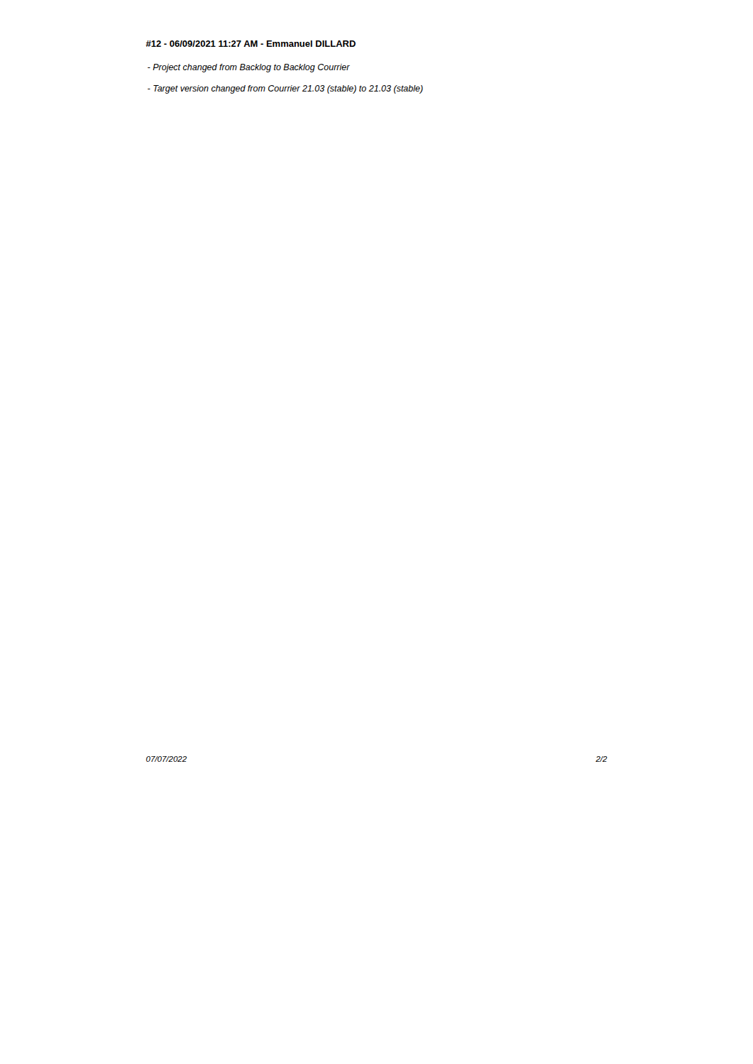#12 - 06/09/2021 11:27 AM - Emmanuel DILLARD
- Project changed from Backlog to Backlog Courrier
- Target version changed from Courrier 21.03 (stable) to 21.03 (stable)
07/07/2022 2/2